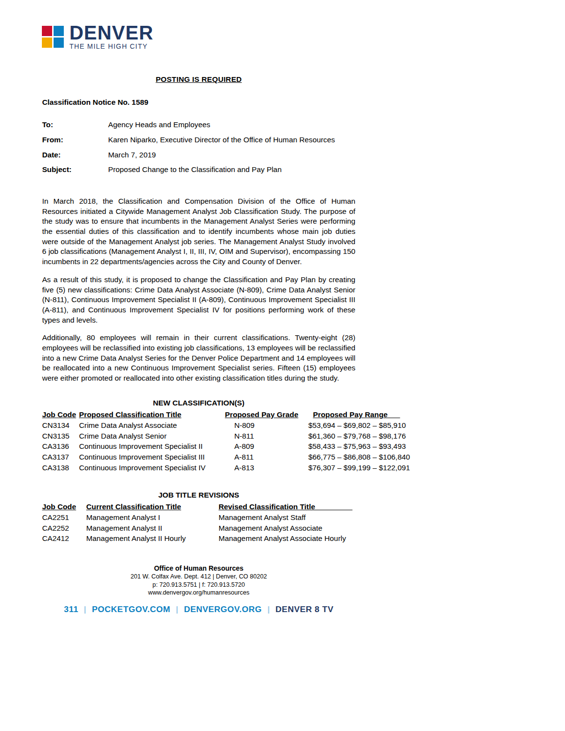DENVER
The Mile High City
POSTING IS REQUIRED
Classification Notice No. 1589
| To: | Agency Heads and Employees |
| From: | Karen Niparko, Executive Director of the Office of Human Resources |
| Date: | March 7, 2019 |
| Subject: | Proposed Change to the Classification and Pay Plan |
In March 2018, the Classification and Compensation Division of the Office of Human Resources initiated a Citywide Management Analyst Job Classification Study. The purpose of the study was to ensure that incumbents in the Management Analyst Series were performing the essential duties of this classification and to identify incumbents whose main job duties were outside of the Management Analyst job series. The Management Analyst Study involved 6 job classifications (Management Analyst I, II, III, IV, OIM and Supervisor), encompassing 150 incumbents in 22 departments/agencies across the City and County of Denver.
As a result of this study, it is proposed to change the Classification and Pay Plan by creating five (5) new classifications: Crime Data Analyst Associate (N-809), Crime Data Analyst Senior (N-811), Continuous Improvement Specialist II (A-809), Continuous Improvement Specialist III (A-811), and Continuous Improvement Specialist IV for positions performing work of these types and levels.
Additionally, 80 employees will remain in their current classifications. Twenty-eight (28) employees will be reclassified into existing job classifications, 13 employees will be reclassified into a new Crime Data Analyst Series for the Denver Police Department and 14 employees will be reallocated into a new Continuous Improvement Specialist series. Fifteen (15) employees were either promoted or reallocated into other existing classification titles during the study.
NEW CLASSIFICATION(S)
| Job Code | Proposed Classification Title | Proposed Pay Grade | Proposed Pay Range |
| --- | --- | --- | --- |
| CN3134 | Crime Data Analyst Associate | N-809 | $53,694 – $69,802 – $85,910 |
| CN3135 | Crime Data Analyst Senior | N-811 | $61,360 – $79,768 – $98,176 |
| CA3136 | Continuous Improvement Specialist II | A-809 | $58,433 – $75,963 – $93,493 |
| CA3137 | Continuous Improvement Specialist III | A-811 | $66,775 – $86,808 – $106,840 |
| CA3138 | Continuous Improvement Specialist IV | A-813 | $76,307 – $99,199 – $122,091 |
JOB TITLE REVISIONS
| Job Code | Current Classification Title | Revised Classification Title |
| --- | --- | --- |
| CA2251 | Management Analyst I | Management Analyst Staff |
| CA2252 | Management Analyst II | Management Analyst Associate |
| CA2412 | Management Analyst II Hourly | Management Analyst Associate Hourly |
Office of Human Resources
201 W. Colfax Ave. Dept. 412 | Denver, CO 80202
p: 720.913.5751 | f: 720.913.5720
www.denvergov.org/humanresources
311 | POCKETGOV.COM | DENVERGOV.ORG | DENVER 8 TV